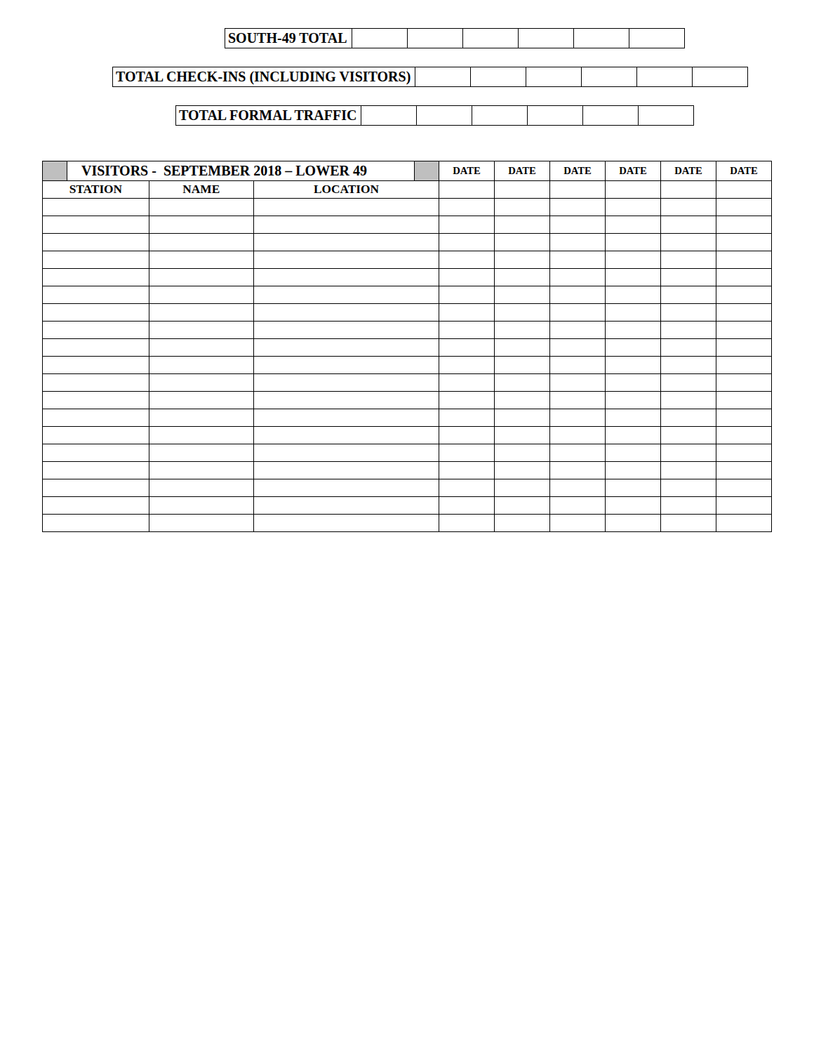| SOUTH-49 TOTAL | | | | | | |
| TOTAL CHECK-INS (INCLUDING VISITORS) | | | | | | |
| TOTAL FORMAL TRAFFIC | | | | | | |
| | VISITORS - SEPTEMBER 2018 – LOWER 49 | | DATE | DATE | DATE | DATE | DATE | DATE |
| STATION | NAME | LOCATION | | | | | | |